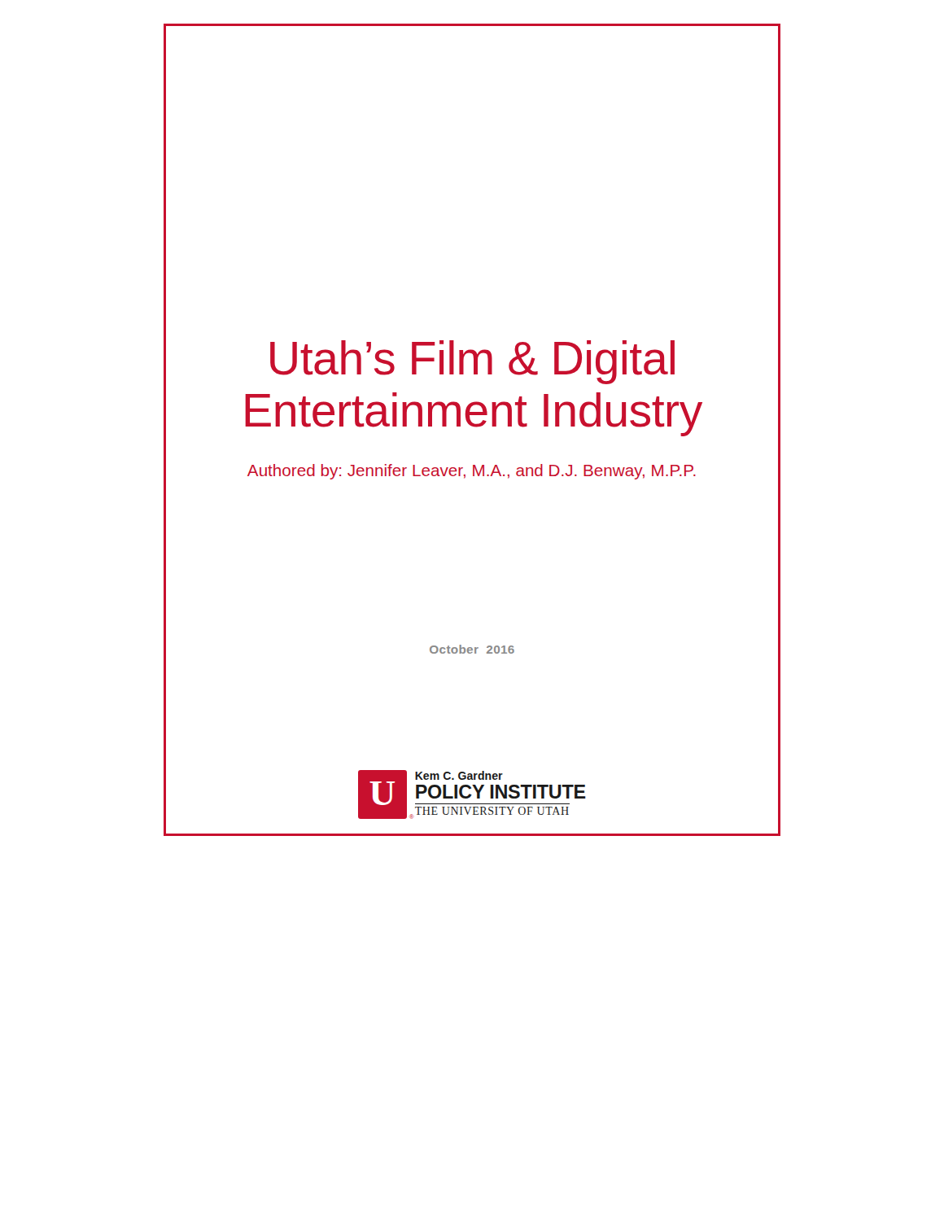Utah’s Film & Digital
Entertainment Industry
Authored by: Jennifer Leaver, M.A., and D.J. Benway, M.P.P.
October 2016
U ®
Kem C. Gardner
POLICY INSTITUTE
THE UNIVERSITY OF UTAH